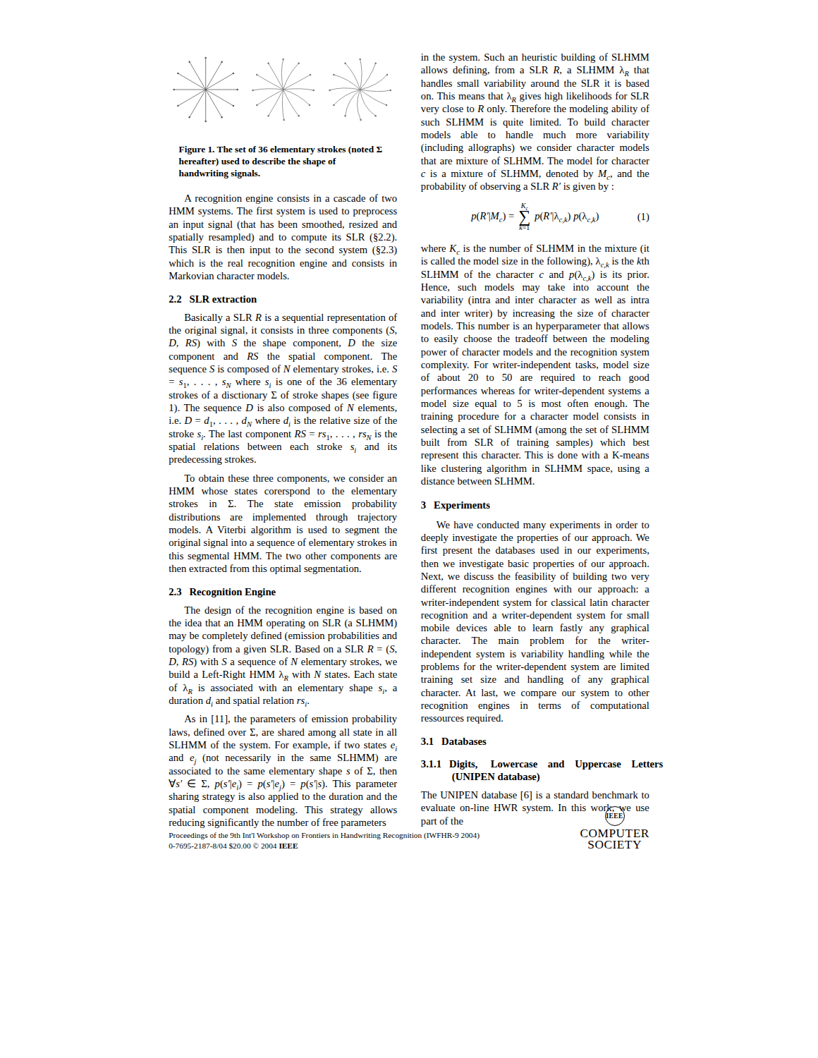Figure 1. The set of 36 elementary strokes (noted Σ hereafter) used to describe the shape of handwriting signals.
A recognition engine consists in a cascade of two HMM systems. The first system is used to preprocess an input signal (that has been smoothed, resized and spatially resampled) and to compute its SLR (§2.2). This SLR is then input to the second system (§2.3) which is the real recognition engine and consists in Markovian character models.
2.2 SLR extraction
Basically a SLR R is a sequential representation of the original signal, it consists in three components (S, D, RS) with S the shape component, D the size component and RS the spatial component. The sequence S is composed of N elementary strokes, i.e. S = s1, . . . , sN where si is one of the 36 elementary strokes of a disctionary Σ of stroke shapes (see figure 1). The sequence D is also composed of N elements, i.e. D = d1, . . . , dN where di is the relative size of the stroke si. The last component RS = rs1, . . . , rsN is the spatial relations between each stroke si and its predecessing strokes.
To obtain these three components, we consider an HMM whose states corerspond to the elementary strokes in Σ. The state emission probability distributions are implemented through trajectory models. A Viterbi algorithm is used to segment the original signal into a sequence of elementary strokes in this segmental HMM. The two other components are then extracted from this optimal segmentation.
2.3 Recognition Engine
The design of the recognition engine is based on the idea that an HMM operating on SLR (a SLHMM) may be completely defined (emission probabilities and topology) from a given SLR. Based on a SLR R = (S, D, RS) with S a sequence of N elementary strokes, we build a Left-Right HMM λR with N states. Each state of λR is associated with an elementary shape si, a duration di and spatial relation rsi.
As in [11], the parameters of emission probability laws, defined over Σ, are shared among all state in all SLHMM of the system. For example, if two states ei and ej (not necessarily in the same SLHMM) are associated to the same elementary shape s of Σ, then ∀s′ ∈ Σ, p(s′|ei) = p(s′|ej) = p(s′|s). This parameter sharing strategy is also applied to the duration and the spatial component modeling. This strategy allows reducing significantly the number of free parameters
in the system. Such an heuristic building of SLHMM allows defining, from a SLR R, a SLHMM λR that handles small variability around the SLR it is based on. This means that λR gives high likelihoods for SLR very close to R only. Therefore the modeling ability of such SLHMM is quite limited. To build character models able to handle much more variability (including allographs) we consider character models that are mixture of SLHMM. The model for character c is a mixture of SLHMM, denoted by Mc, and the probability of observing a SLR R′ is given by :
p(R′|Mc) = Kc ∑ k=1 p(R′|λc,k) p(λc,k)
(1)
where Kc is the number of SLHMM in the mixture (it is called the model size in the following), λc,k is the kth SLHMM of the character c and p(λc,k) is its prior. Hence, such models may take into account the variability (intra and inter character as well as intra and inter writer) by increasing the size of character models. This number is an hyperparameter that allows to easily choose the tradeoff between the modeling power of character models and the recognition system complexity. For writer-independent tasks, model size of about 20 to 50 are required to reach good performances whereas for writer-dependent systems a model size equal to 5 is most often enough. The training procedure for a character model consists in selecting a set of SLHMM (among the set of SLHMM built from SLR of training samples) which best represent this character. This is done with a K-means like clustering algorithm in SLHMM space, using a distance between SLHMM.
3 Experiments
We have conducted many experiments in order to deeply investigate the properties of our approach. We first present the databases used in our experiments, then we investigate basic properties of our approach. Next, we discuss the feasibility of building two very different recognition engines with our approach: a writer-independent system for classical latin character recognition and a writer-dependent system for small mobile devices able to learn fastly any graphical character. The main problem for the writer-independent system is variability handling while the problems for the writer-dependent system are limited training set size and handling of any graphical character. At last, we compare our system to other recognition engines in terms of computational ressources required.
3.1 Databases
3.1.1 Digits, Lowercase and Uppercase Letters
(UNIPEN database)
The UNIPEN database [6] is a standard benchmark to evaluate on-line HWR system. In this work, we use part of the
Proceedings of the 9th Int'l Workshop on Frontiers in Handwriting Recognition (IWFHR-9 2004)
0-7695-2187-8/04 $20.00 © 2004 IEEE
IEEE
COMPUTERSOCIETY